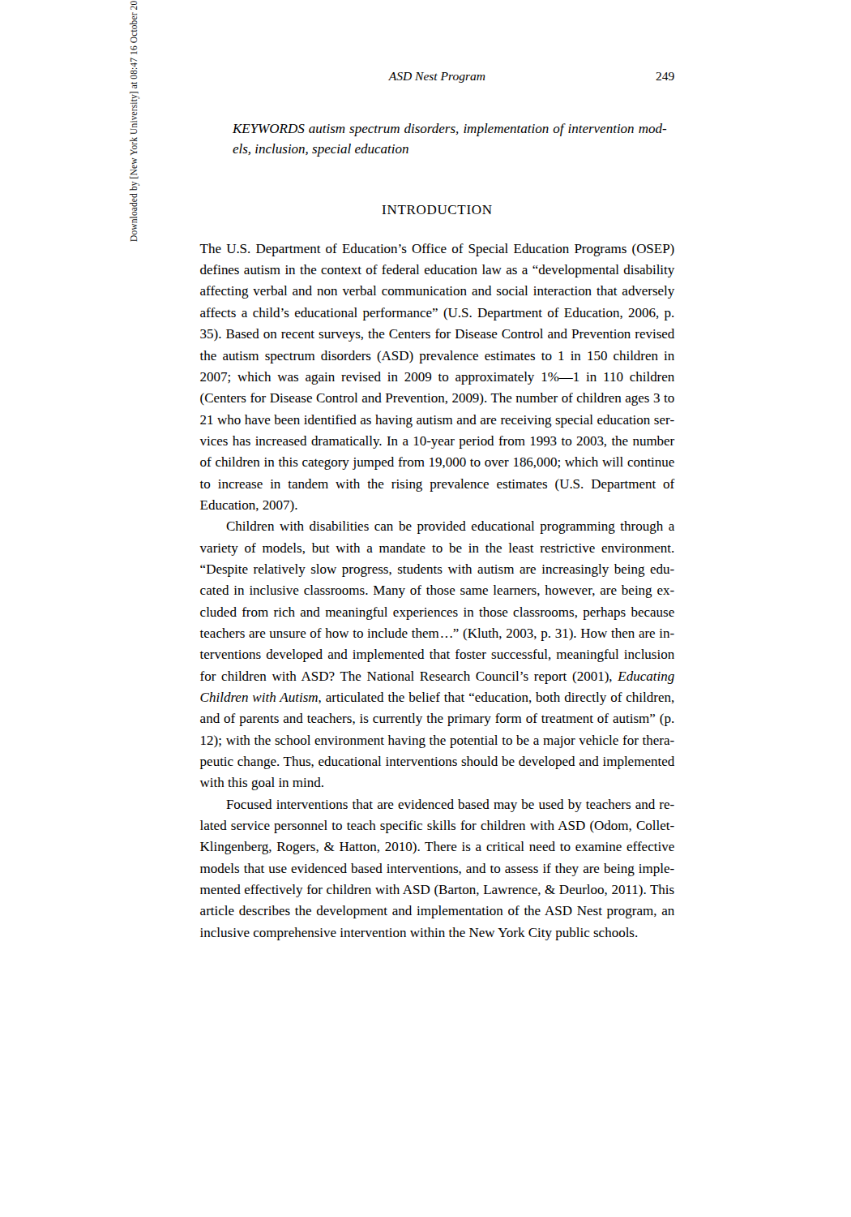Downloaded by [New York University] at 08:47 16 October 2014
ASD Nest Program 249
KEYWORDS autism spectrum disorders, implementation of intervention models, inclusion, special education
INTRODUCTION
The U.S. Department of Education’s Office of Special Education Programs (OSEP) defines autism in the context of federal education law as a “developmental disability affecting verbal and non verbal communication and social interaction that adversely affects a child’s educational performance” (U.S. Department of Education, 2006, p. 35). Based on recent surveys, the Centers for Disease Control and Prevention revised the autism spectrum disorders (ASD) prevalence estimates to 1 in 150 children in 2007; which was again revised in 2009 to approximately 1%—1 in 110 children (Centers for Disease Control and Prevention, 2009). The number of children ages 3 to 21 who have been identified as having autism and are receiving special education services has increased dramatically. In a 10-year period from 1993 to 2003, the number of children in this category jumped from 19,000 to over 186,000; which will continue to increase in tandem with the rising prevalence estimates (U.S. Department of Education, 2007).
Children with disabilities can be provided educational programming through a variety of models, but with a mandate to be in the least restrictive environment. “Despite relatively slow progress, students with autism are increasingly being educated in inclusive classrooms. Many of those same learners, however, are being excluded from rich and meaningful experiences in those classrooms, perhaps because teachers are unsure of how to include them . . .” (Kluth, 2003, p. 31). How then are interventions developed and implemented that foster successful, meaningful inclusion for children with ASD? The National Research Council’s report (2001), Educating Children with Autism, articulated the belief that “education, both directly of children, and of parents and teachers, is currently the primary form of treatment of autism” (p. 12); with the school environment having the potential to be a major vehicle for therapeutic change. Thus, educational interventions should be developed and implemented with this goal in mind.
Focused interventions that are evidenced based may be used by teachers and related service personnel to teach specific skills for children with ASD (Odom, Collet-Klingenberg, Rogers, & Hatton, 2010). There is a critical need to examine effective models that use evidenced based interventions, and to assess if they are being implemented effectively for children with ASD (Barton, Lawrence, & Deurloo, 2011). This article describes the development and implementation of the ASD Nest program, an inclusive comprehensive intervention within the New York City public schools.